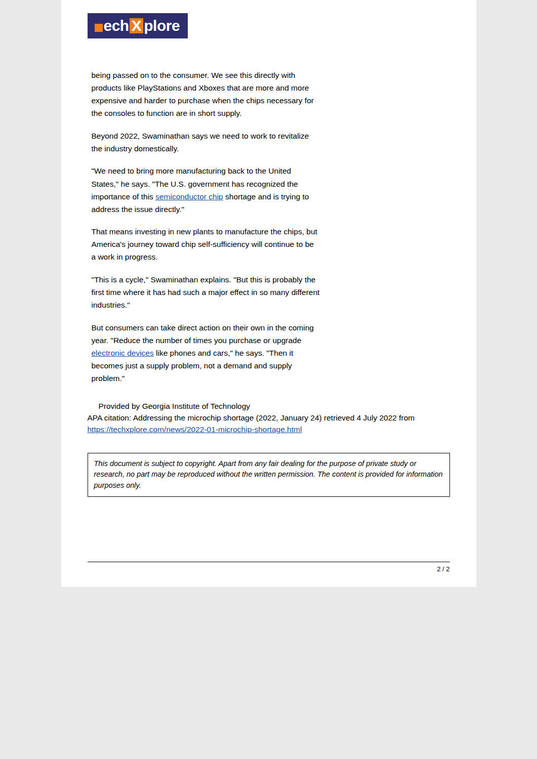echXplore
being passed on to the consumer. We see this directly with products like PlayStations and Xboxes that are more and more expensive and harder to purchase when the chips necessary for the consoles to function are in short supply.
Beyond 2022, Swaminathan says we need to work to revitalize the industry domestically.
"We need to bring more manufacturing back to the United States," he says. "The U.S. government has recognized the importance of this semiconductor chip shortage and is trying to address the issue directly."
That means investing in new plants to manufacture the chips, but America's journey toward chip self-sufficiency will continue to be a work in progress.
"This is a cycle," Swaminathan explains. "But this is probably the first time where it has had such a major effect in so many different industries."
But consumers can take direct action on their own in the coming year. "Reduce the number of times you purchase or upgrade electronic devices like phones and cars," he says. "Then it becomes just a supply problem, not a demand and supply problem."
Provided by Georgia Institute of Technology
APA citation: Addressing the microchip shortage (2022, January 24) retrieved 4 July 2022 from https://techxplore.com/news/2022-01-microchip-shortage.html
This document is subject to copyright. Apart from any fair dealing for the purpose of private study or research, no part may be reproduced without the written permission. The content is provided for information purposes only.
2 / 2